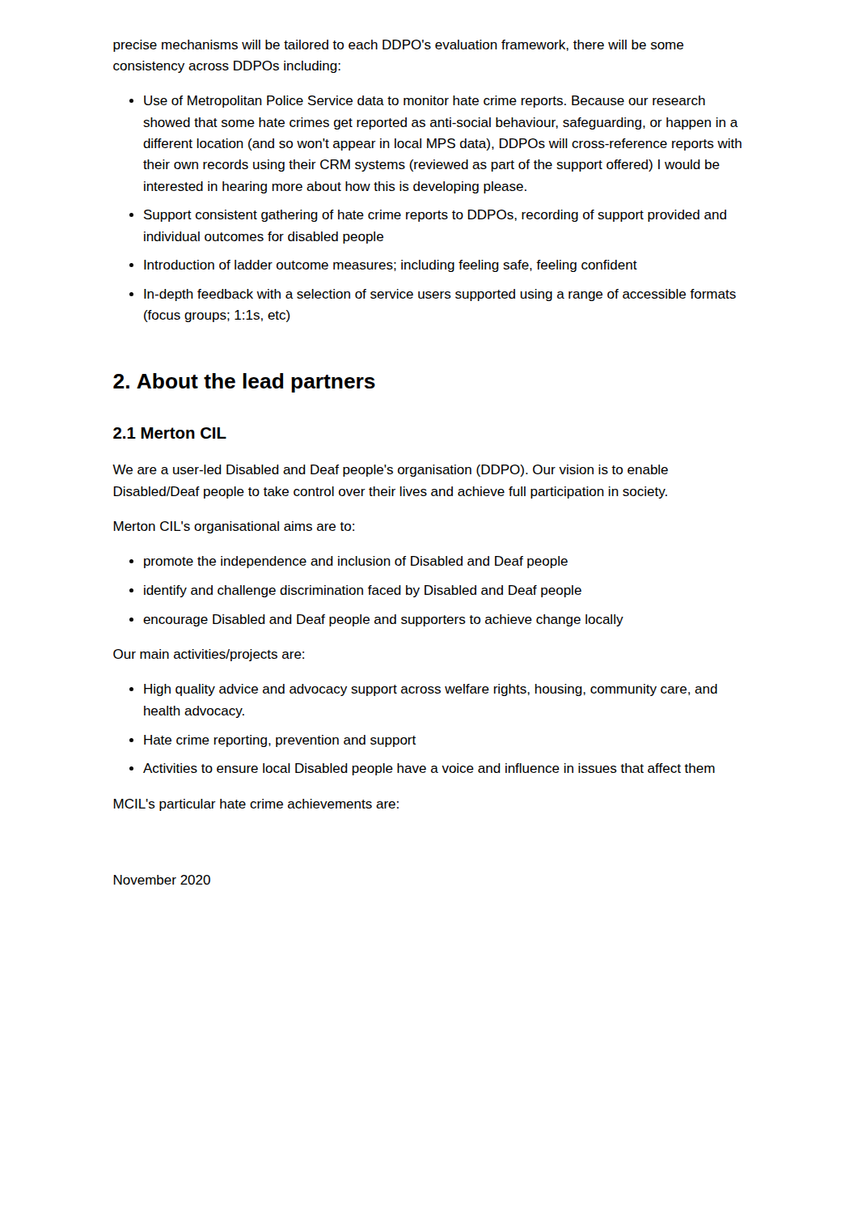precise mechanisms will be tailored to each DDPO's evaluation framework, there will be some consistency across DDPOs including:
Use of Metropolitan Police Service data to monitor hate crime reports. Because our research showed that some hate crimes get reported as anti-social behaviour, safeguarding, or happen in a different location (and so won't appear in local MPS data), DDPOs will cross-reference reports with their own records using their CRM systems (reviewed as part of the support offered) I would be interested in hearing more about how this is developing please.
Support consistent gathering of hate crime reports to DDPOs, recording of support provided and individual outcomes for disabled people
Introduction of ladder outcome measures; including feeling safe, feeling confident
In-depth feedback with a selection of service users supported using a range of accessible formats (focus groups; 1:1s, etc)
2. About the lead partners
2.1 Merton CIL
We are a user-led Disabled and Deaf people's organisation (DDPO). Our vision is to enable Disabled/Deaf people to take control over their lives and achieve full participation in society.
Merton CIL's organisational aims are to:
promote the independence and inclusion of Disabled and Deaf people
identify and challenge discrimination faced by Disabled and Deaf people
encourage Disabled and Deaf people and supporters to achieve change locally
Our main activities/projects are:
High quality advice and advocacy support across welfare rights, housing, community care, and health advocacy.
Hate crime reporting, prevention and support
Activities to ensure local Disabled people have a voice and influence in issues that affect them
MCIL's particular hate crime achievements are:
November 2020